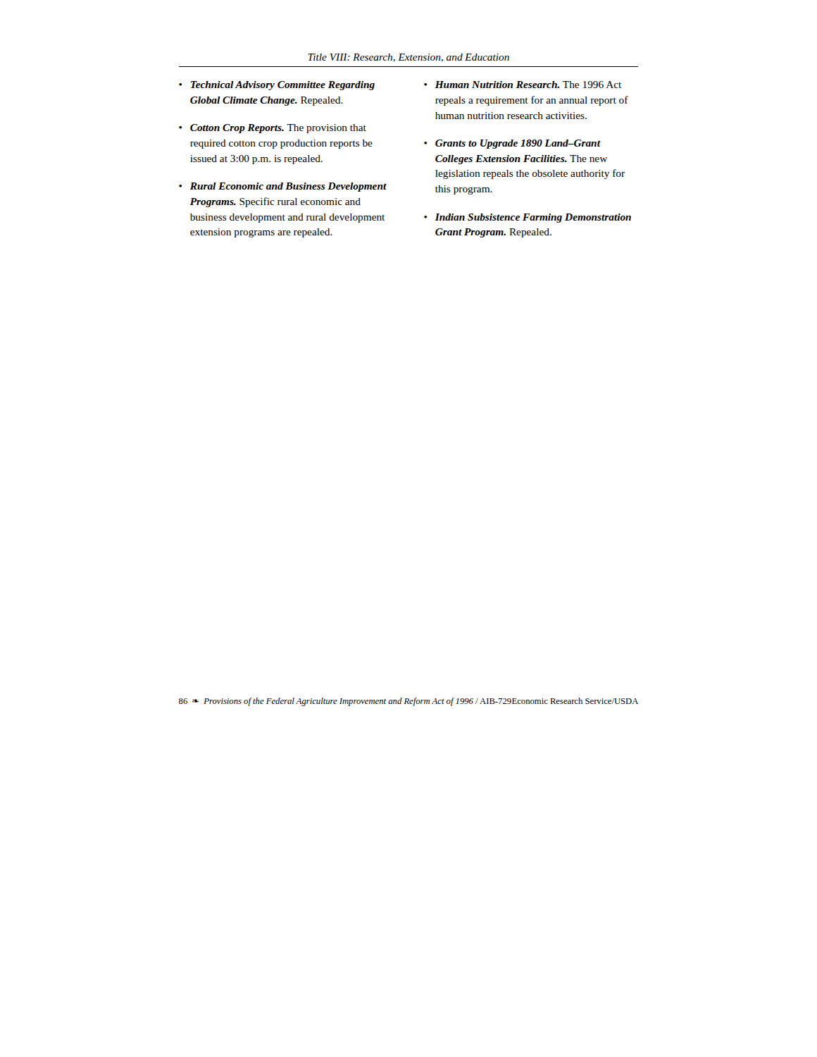Title VIII: Research, Extension, and Education
Technical Advisory Committee Regarding Global Climate Change. Repealed.
Cotton Crop Reports. The provision that required cotton crop production reports be issued at 3:00 p.m. is repealed.
Rural Economic and Business Development Programs. Specific rural economic and business development and rural development extension programs are repealed.
Human Nutrition Research. The 1996 Act repeals a requirement for an annual report of human nutrition research activities.
Grants to Upgrade 1890 Land–Grant Colleges Extension Facilities. The new legislation repeals the obsolete authority for this program.
Indian Subsistence Farming Demonstration Grant Program. Repealed.
86❧Provisions of the Federal Agriculture Improvement and Reform Act of 1996 / AIB-729
Economic Research Service/USDA